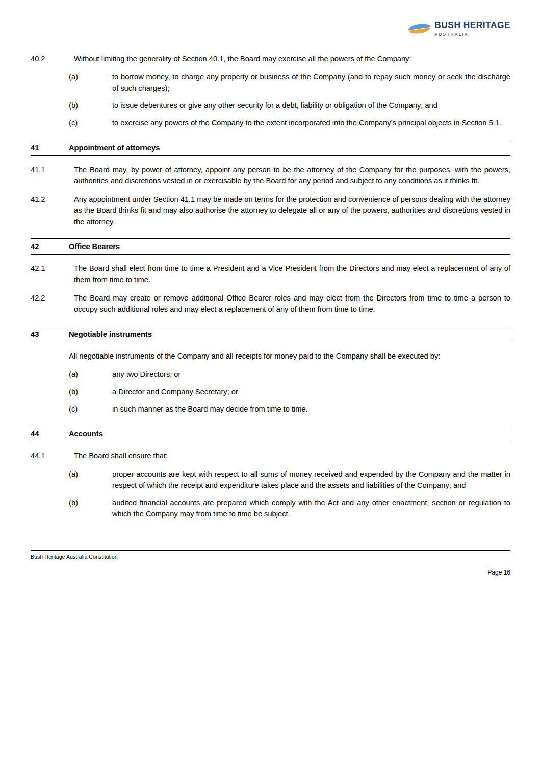BUSH HERITAGE
AUSTRALIA
40.2
Without limiting the generality of Section 40.1, the Board may exercise all the powers of the Company:
(a)
to borrow money, to charge any property or business of the Company (and to repay such money or seek the discharge of such charges);
(b)
to issue debentures or give any other security for a debt, liability or obligation of the Company; and
(c)
to exercise any powers of the Company to the extent incorporated into the Company's principal objects in Section 5.1.
41
Appointment of attorneys
41.1
The Board may, by power of attorney, appoint any person to be the attorney of the Company for the purposes, with the powers, authorities and discretions vested in or exercisable by the Board for any period and subject to any conditions as it thinks fit.
41.2
Any appointment under Section 41.1 may be made on terms for the protection and convenience of persons dealing with the attorney as the Board thinks fit and may also authorise the attorney to delegate all or any of the powers, authorities and discretions vested in the attorney.
42
Office Bearers
42.1
The Board shall elect from time to time a President and a Vice President from the Directors and may elect a replacement of any of them from time to time.
42.2
The Board may create or remove additional Office Bearer roles and may elect from the Directors from time to time a person to occupy such additional roles and may elect a replacement of any of them from time to time.
43
Negotiable instruments
All negotiable instruments of the Company and all receipts for money paid to the Company shall be executed by:
(a)
any two Directors; or
(b)
a Director and Company Secretary; or
(c)
in such manner as the Board may decide from time to time.
44
Accounts
44.1
The Board shall ensure that:
(a)
proper accounts are kept with respect to all sums of money received and expended by the Company and the matter in respect of which the receipt and expenditure takes place and the assets and liabilities of the Company; and
(b)
audited financial accounts are prepared which comply with the Act and any other enactment, section or regulation to which the Company may from time to time be subject.
Bush Heritage Australia Constitution
Page 16